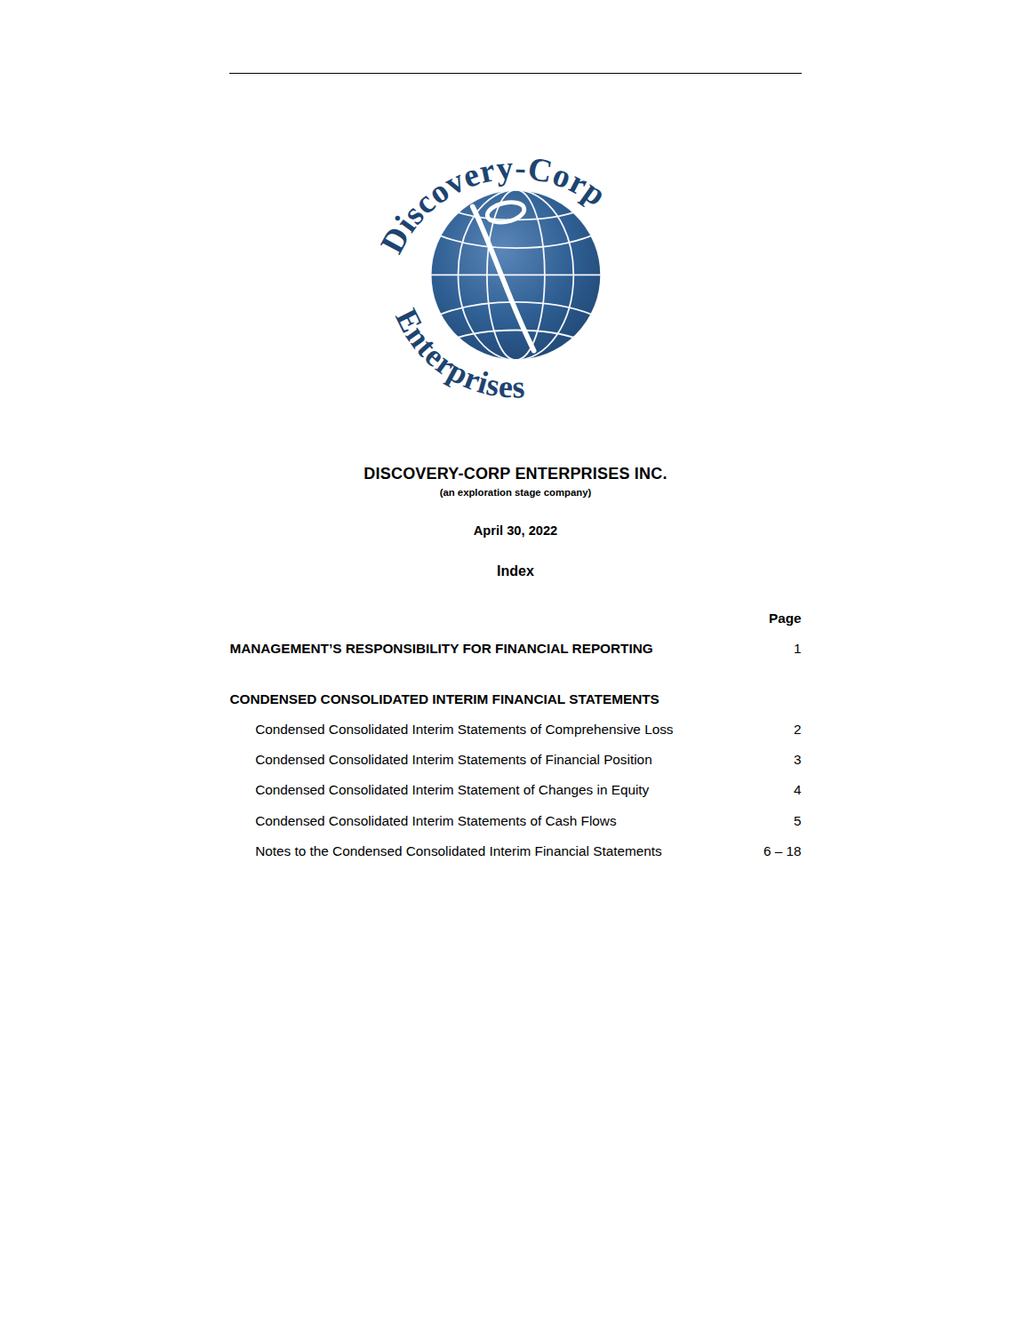Discovery-Corp Enterprises
DISCOVERY-CORP ENTERPRISES INC.
(an exploration stage company)
April 30, 2022
Index
| | Page |
| MANAGEMENT’S RESPONSIBILITY FOR FINANCIAL REPORTING | 1 |
| CONDENSED CONSOLIDATED INTERIM FINANCIAL STATEMENTS | |
| Condensed Consolidated Interim Statements of Comprehensive Loss | 2 |
| Condensed Consolidated Interim Statements of Financial Position | 3 |
| Condensed Consolidated Interim Statement of Changes in Equity | 4 |
| Condensed Consolidated Interim Statements of Cash Flows | 5 |
| Notes to the Condensed Consolidated Interim Financial Statements | 6 – 18 |